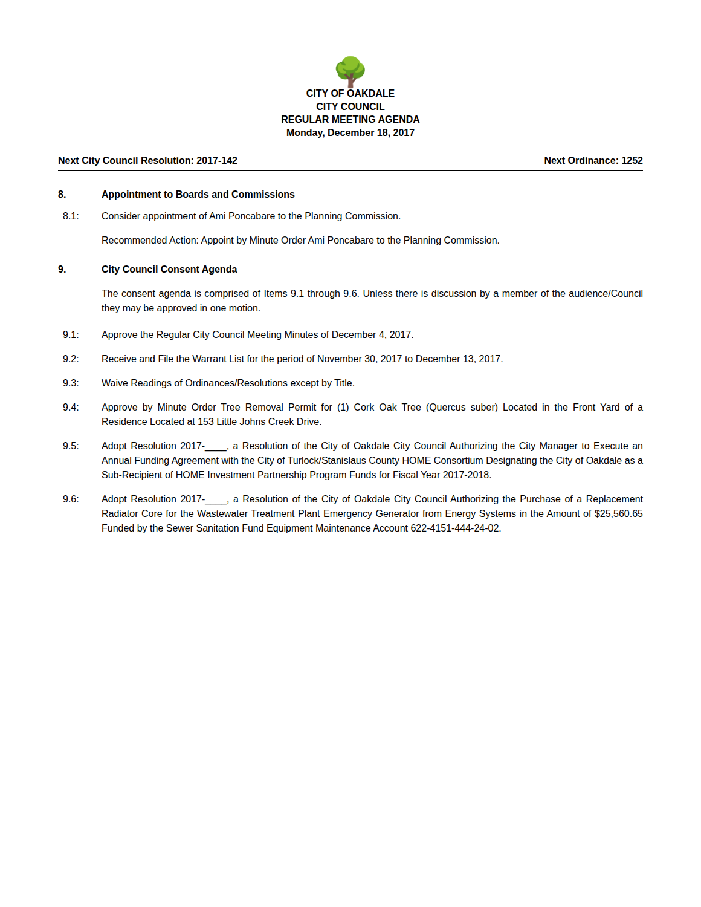🌳
CITY OF OAKDALE
CITY COUNCIL
REGULAR MEETING AGENDA
Monday, December 18, 2017
Next City Council Resolution: 2017-142 Next Ordinance: 1252
8. Appointment to Boards and Commissions
8.1:
Consider appointment of Ami Poncabare to the Planning Commission.
Recommended Action: Appoint by Minute Order Ami Poncabare to the Planning Commission.
9. City Council Consent Agenda
The consent agenda is comprised of Items 9.1 through 9.6. Unless there is discussion by a member of the audience/Council they may be approved in one motion.
9.1:
Approve the Regular City Council Meeting Minutes of December 4, 2017.
9.2:
Receive and File the Warrant List for the period of November 30, 2017 to December 13, 2017.
9.3:
Waive Readings of Ordinances/Resolutions except by Title.
9.4:
Approve by Minute Order Tree Removal Permit for (1) Cork Oak Tree (Quercus suber) Located in the Front Yard of a Residence Located at 153 Little Johns Creek Drive.
9.5:
Adopt Resolution 2017-____, a Resolution of the City of Oakdale City Council Authorizing the City Manager to Execute an Annual Funding Agreement with the City of Turlock/Stanislaus County HOME Consortium Designating the City of Oakdale as a Sub-Recipient of HOME Investment Partnership Program Funds for Fiscal Year 2017-2018.
9.6:
Adopt Resolution 2017-____, a Resolution of the City of Oakdale City Council Authorizing the Purchase of a Replacement Radiator Core for the Wastewater Treatment Plant Emergency Generator from Energy Systems in the Amount of $25,560.65 Funded by the Sewer Sanitation Fund Equipment Maintenance Account 622-4151-444-24-02.